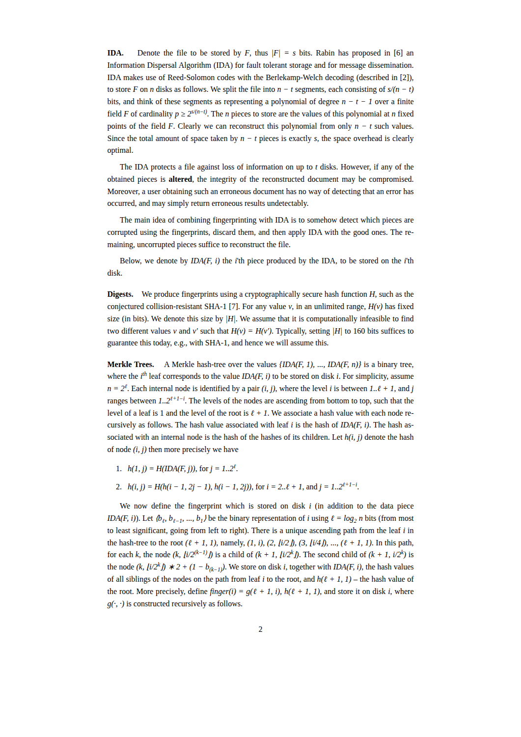IDA. Denote the file to be stored by F, thus |F| = s bits. Rabin has proposed in [6] an Information Dispersal Algorithm (IDA) for fault tolerant storage and for message dissemination. IDA makes use of Reed-Solomon codes with the Berlekamp-Welch decoding (described in [2]), to store F on n disks as follows. We split the file into n − t segments, each consisting of s/(n − t) bits, and think of these segments as representing a polynomial of degree n − t − 1 over a finite field F of cardinality p ≥ 2s/(n−t). The n pieces to store are the values of this polynomial at n fixed points of the field F. Clearly we can reconstruct this polynomial from only n − t such values. Since the total amount of space taken by n − t pieces is exactly s, the space overhead is clearly optimal.
The IDA protects a file against loss of information on up to t disks. However, if any of the obtained pieces is altered, the integrity of the reconstructed document may be compromised. Moreover, a user obtaining such an erroneous document has no way of detecting that an error has occurred, and may simply return erroneous results undetectably.
The main idea of combining fingerprinting with IDA is to somehow detect which pieces are corrupted using the fingerprints, discard them, and then apply IDA with the good ones. The remaining, uncorrupted pieces suffice to reconstruct the file.
Below, we denote by IDA(F, i) the i'th piece produced by the IDA, to be stored on the i'th disk.
Digests. We produce fingerprints using a cryptographically secure hash function H, such as the conjectured collision-resistant SHA-1 [7]. For any value v, in an unlimited range, H(v) has fixed size (in bits). We denote this size by |H|. We assume that it is computationally infeasible to find two different values v and v′ such that H(v) = H(v′). Typically, setting |H| to 160 bits suffices to guarantee this today, e.g., with SHA-1, and hence we will assume this.
Merkle Trees. A Merkle hash-tree over the values {IDA(F, 1), ..., IDA(F, n)} is a binary tree, where the ith leaf corresponds to the value IDA(F, i) to be stored on disk i. For simplicity, assume n = 2ℓ. Each internal node is identified by a pair (i, j), where the level i is between 1..ℓ + 1, and j ranges between 1..2ℓ+1−i. The levels of the nodes are ascending from bottom to top, such that the level of a leaf is 1 and the level of the root is ℓ + 1. We associate a hash value with each node recursively as follows. The hash value associated with leaf i is the hash of IDA(F, i). The hash associated with an internal node is the hash of the hashes of its children. Let h(i, j) denote the hash of node (i, j) then more precisely we have
h(1, j) = H(IDA(F, j)), for j = 1..2ℓ.
h(i, j) = H(h(i − 1, 2j − 1), h(i − 1, 2j)), for i = 2..ℓ + 1, and j = 1..2ℓ+1−i.
We now define the fingerprint which is stored on disk i (in addition to the data piece IDA(F, i)). Let ⟨bℓ, bℓ−1, ..., b1⟩ be the binary representation of i using ℓ = log2 n bits (from most to least significant, going from left to right). There is a unique ascending path from the leaf i in the hash-tree to the root (ℓ + 1, 1), namely, (1, i), (2, ⌊i/2⌋), (3, ⌊i/4⌋), ..., (ℓ + 1, 1). In this path, for each k, the node (k, ⌊i/2(k−1)⌋) is a child of (k + 1, ⌊i/2k⌋). The second child of (k + 1, i/2k) is the node (k, ⌊i/2k⌋) ∗ 2 + (1 − b(k−1)). We store on disk i, together with IDA(F, i), the hash values of all siblings of the nodes on the path from leaf i to the root, and h(ℓ + 1, 1) – the hash value of the root. More precisely, define finger(i) = g(ℓ + 1, i), h(ℓ + 1, 1), and store it on disk i, where g(·, ·) is constructed recursively as follows.
2